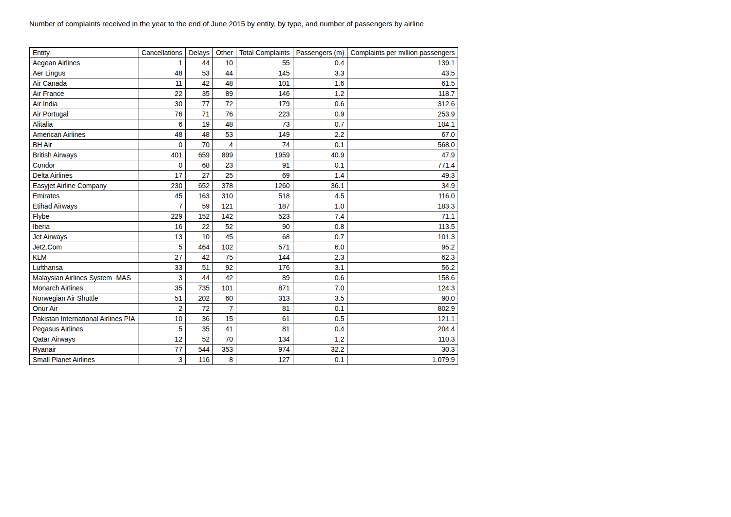Number of complaints received in the year to the end of June 2015 by entity, by type, and number of passengers by airline
| Entity | Cancellations | Delays | Other | Total Complaints | Passengers (m) | Complaints per million passengers |
| --- | --- | --- | --- | --- | --- | --- |
| Aegean Airlines | 1 | 44 | 10 | 55 | 0.4 | 139.1 |
| Aer Lingus | 48 | 53 | 44 | 145 | 3.3 | 43.5 |
| Air Canada | 11 | 42 | 48 | 101 | 1.6 | 61.5 |
| Air France | 22 | 35 | 89 | 146 | 1.2 | 118.7 |
| Air India | 30 | 77 | 72 | 179 | 0.6 | 312.6 |
| Air Portugal | 76 | 71 | 76 | 223 | 0.9 | 253.9 |
| Alitalia | 6 | 19 | 48 | 73 | 0.7 | 104.1 |
| American Airlines | 48 | 48 | 53 | 149 | 2.2 | 67.0 |
| BH Air | 0 | 70 | 4 | 74 | 0.1 | 568.0 |
| British Airways | 401 | 659 | 899 | 1959 | 40.9 | 47.9 |
| Condor | 0 | 68 | 23 | 91 | 0.1 | 771.4 |
| Delta Airlines | 17 | 27 | 25 | 69 | 1.4 | 49.3 |
| Easyjet Airline Company | 230 | 652 | 378 | 1260 | 36.1 | 34.9 |
| Emirates | 45 | 163 | 310 | 518 | 4.5 | 116.0 |
| Etihad Airways | 7 | 59 | 121 | 187 | 1.0 | 183.3 |
| Flybe | 229 | 152 | 142 | 523 | 7.4 | 71.1 |
| Iberia | 16 | 22 | 52 | 90 | 0.8 | 113.5 |
| Jet Airways | 13 | 10 | 45 | 68 | 0.7 | 101.3 |
| Jet2.Com | 5 | 464 | 102 | 571 | 6.0 | 95.2 |
| KLM | 27 | 42 | 75 | 144 | 2.3 | 62.3 |
| Lufthansa | 33 | 51 | 92 | 176 | 3.1 | 56.2 |
| Malaysian Airlines System -MAS | 3 | 44 | 42 | 89 | 0.6 | 158.6 |
| Monarch Airlines | 35 | 735 | 101 | 871 | 7.0 | 124.3 |
| Norwegian Air Shuttle | 51 | 202 | 60 | 313 | 3.5 | 90.0 |
| Onur Air | 2 | 72 | 7 | 81 | 0.1 | 802.9 |
| Pakistan International Airlines PIA | 10 | 36 | 15 | 61 | 0.5 | 121.1 |
| Pegasus Airlines | 5 | 35 | 41 | 81 | 0.4 | 204.4 |
| Qatar Airways | 12 | 52 | 70 | 134 | 1.2 | 110.3 |
| Ryanair | 77 | 544 | 353 | 974 | 32.2 | 30.3 |
| Small Planet Airlines | 3 | 116 | 8 | 127 | 0.1 | 1,079.9 |